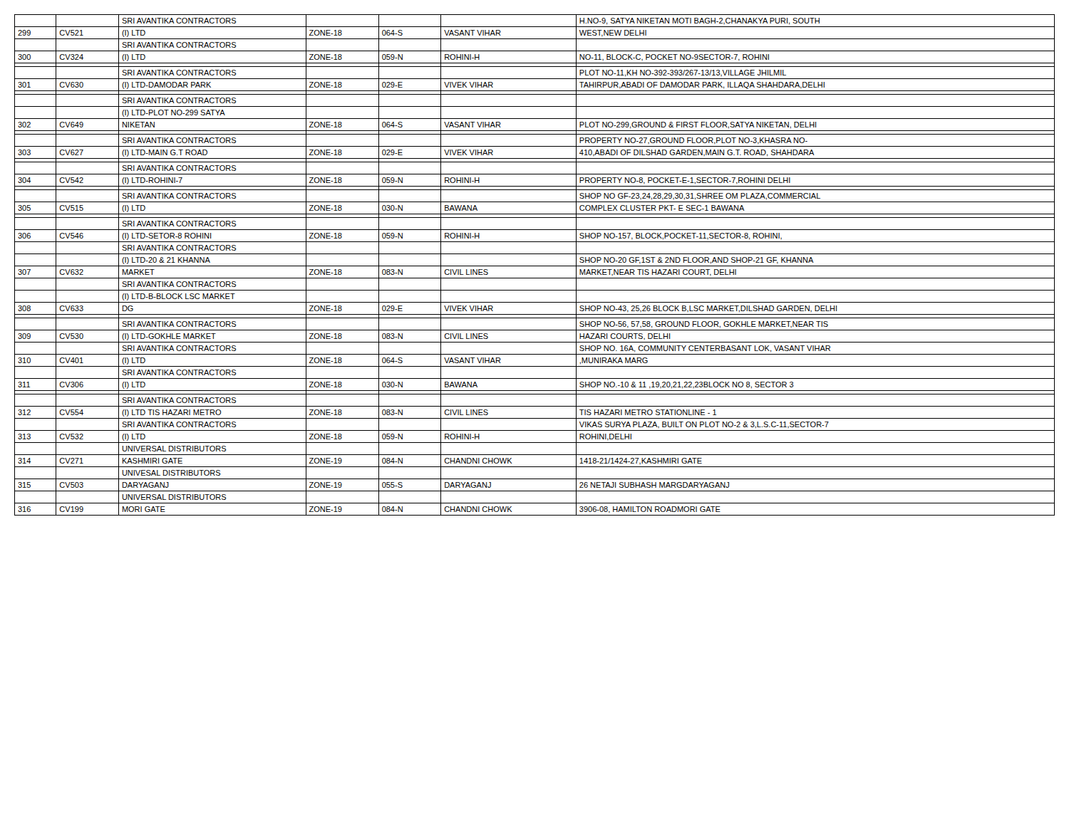| | | SRI AVANTIKA CONTRACTORS | | | | H.NO-9, SATYA NIKETAN MOTI BAGH-2,CHANAKYA PURI, SOUTH |
| 299 | CV521 | (I) LTD | ZONE-18 | 064-S | VASANT VIHAR | WEST,NEW DELHI |
| | | SRI AVANTIKA CONTRACTORS | | | | |
| 300 | CV324 | (I) LTD | ZONE-18 | 059-N | ROHINI-H | NO-11, BLOCK-C, POCKET NO-9SECTOR-7, ROHINI |
| | | SRI AVANTIKA CONTRACTORS | | | | PLOT NO-11,KH NO-392-393/267-13/13,VILLAGE JHILMIL |
| 301 | CV630 | (I) LTD-DAMODAR PARK | ZONE-18 | 029-E | VIVEK VIHAR | TAHIRPUR,ABADI OF DAMODAR PARK, ILLAQA SHAHDARA,DELHI |
| | | SRI AVANTIKA CONTRACTORS | | | | |
| | | (I) LTD-PLOT NO-299 SATYA | | | | |
| 302 | CV649 | NIKETAN | ZONE-18 | 064-S | VASANT VIHAR | PLOT NO-299,GROUND & FIRST FLOOR,SATYA NIKETAN, DELHI |
| | | SRI AVANTIKA CONTRACTORS | | | | PROPERTY NO-27,GROUND FLOOR,PLOT NO-3,KHASRA NO- |
| 303 | CV627 | (I) LTD-MAIN G.T ROAD | ZONE-18 | 029-E | VIVEK VIHAR | 410,ABADI OF DILSHAD GARDEN,MAIN G.T. ROAD, SHAHDARA |
| | | SRI AVANTIKA CONTRACTORS | | | | |
| 304 | CV542 | (I) LTD-ROHINI-7 | ZONE-18 | 059-N | ROHINI-H | PROPERTY NO-8, POCKET-E-1,SECTOR-7,ROHINI DELHI |
| | | SRI AVANTIKA CONTRACTORS | | | | SHOP NO GF-23,24,28,29,30,31,SHREE OM PLAZA,COMMERCIAL |
| 305 | CV515 | (I) LTD | ZONE-18 | 030-N | BAWANA | COMPLEX CLUSTER PKT- E SEC-1 BAWANA |
| | | SRI AVANTIKA CONTRACTORS | | | | |
| 306 | CV546 | (I) LTD-SETOR-8 ROHINI | ZONE-18 | 059-N | ROHINI-H | SHOP NO-157, BLOCK,POCKET-11,SECTOR-8, ROHINI, |
| | | SRI AVANTIKA CONTRACTORS | | | | |
| | | (I) LTD-20 & 21 KHANNA | | | | SHOP NO-20 GF,1ST & 2ND FLOOR,AND SHOP-21 GF, KHANNA |
| 307 | CV632 | MARKET | ZONE-18 | 083-N | CIVIL LINES | MARKET,NEAR TIS HAZARI COURT, DELHI |
| | | SRI AVANTIKA CONTRACTORS | | | | |
| | | (I) LTD-B-BLOCK LSC MARKET | | | | |
| 308 | CV633 | DG | ZONE-18 | 029-E | VIVEK VIHAR | SHOP NO-43, 25,26 BLOCK B,LSC MARKET,DILSHAD GARDEN, DELHI |
| | | SRI AVANTIKA CONTRACTORS | | | | SHOP NO-56, 57,58, GROUND FLOOR, GOKHLE MARKET,NEAR TIS |
| 309 | CV530 | (I) LTD-GOKHLE MARKET | ZONE-18 | 083-N | CIVIL LINES | HAZARI COURTS, DELHI |
| | | SRI AVANTIKA CONTRACTORS | | | | SHOP NO. 16A, COMMUNITY CENTERBASANT LOK, VASANT VIHAR |
| 310 | CV401 | (I) LTD | ZONE-18 | 064-S | VASANT VIHAR | ,MUNIRAKA MARG |
| | | SRI AVANTIKA CONTRACTORS | | | | |
| 311 | CV306 | (I) LTD | ZONE-18 | 030-N | BAWANA | SHOP NO.-10 & 11 ,19,20,21,22,23BLOCK NO 8, SECTOR 3 |
| | | SRI AVANTIKA CONTRACTORS | | | | |
| 312 | CV554 | (I) LTD TIS HAZARI METRO | ZONE-18 | 083-N | CIVIL LINES | TIS HAZARI METRO STATIONLINE - 1 |
| | | SRI AVANTIKA CONTRACTORS | | | | VIKAS SURYA PLAZA, BUILT ON PLOT NO-2 & 3,L.S.C-11,SECTOR-7 |
| 313 | CV532 | (I) LTD | ZONE-18 | 059-N | ROHINI-H | ROHINI,DELHI |
| | | UNIVERSAL DISTRIBUTORS | | | | |
| 314 | CV271 | KASHMIRI GATE | ZONE-19 | 084-N | CHANDNI CHOWK | 1418-21/1424-27,KASHMIRI GATE |
| | | UNIVESAL DISTRIBUTORS | | | | |
| 315 | CV503 | DARYAGANJ | ZONE-19 | 055-S | DARYAGANJ | 26 NETAJI SUBHASH MARGDARYAGANJ |
| | | UNIVERSAL DISTRIBUTORS | | | | |
| 316 | CV199 | MORI GATE | ZONE-19 | 084-N | CHANDNI CHOWK | 3906-08, HAMILTON ROADMORI GATE |